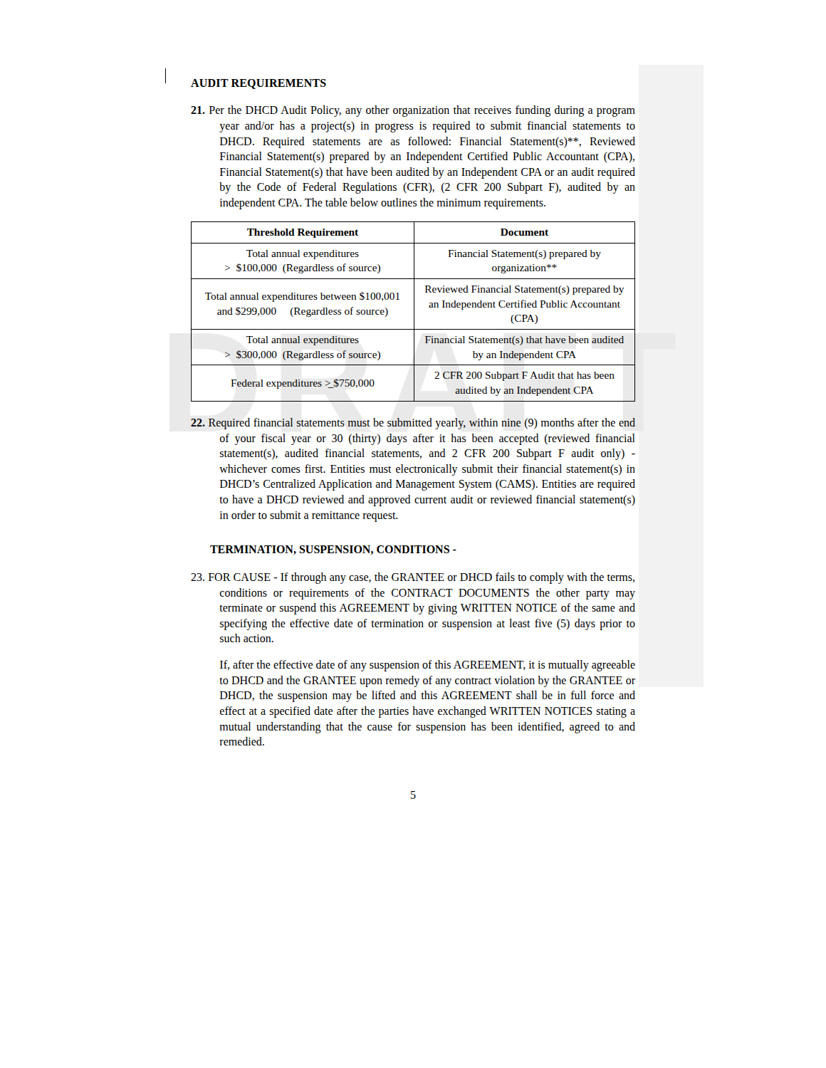DRAFT
AUDIT REQUIREMENTS
21. Per the DHCD Audit Policy, any other organization that receives funding during a program year and/or has a project(s) in progress is required to submit financial statements to DHCD. Required statements are as followed: Financial Statement(s)**, Reviewed Financial Statement(s) prepared by an Independent Certified Public Accountant (CPA), Financial Statement(s) that have been audited by an Independent CPA or an audit required by the Code of Federal Regulations (CFR), (2 CFR 200 Subpart F), audited by an independent CPA. The table below outlines the minimum requirements.
| Threshold Requirement | Document |
| --- | --- |
| Total annual expenditures > $100,000 (Regardless of source) | Financial Statement(s) prepared by organization** |
| Total annual expenditures between $100,001 and $299,000 (Regardless of source) | Reviewed Financial Statement(s) prepared by an Independent Certified Public Accountant (CPA) |
| Total annual expenditures > $300,000 (Regardless of source) | Financial Statement(s) that have been audited by an Independent CPA |
| Federal expenditures >̲ $750,000 | 2 CFR 200 Subpart F Audit that has been audited by an Independent CPA |
22. Required financial statements must be submitted yearly, within nine (9) months after the end of your fiscal year or 30 (thirty) days after it has been accepted (reviewed financial statement(s), audited financial statements, and 2 CFR 200 Subpart F audit only) - whichever comes first. Entities must electronically submit their financial statement(s) in DHCD’s Centralized Application and Management System (CAMS). Entities are required to have a DHCD reviewed and approved current audit or reviewed financial statement(s) in order to submit a remittance request.
TERMINATION, SUSPENSION, CONDITIONS -
23. FOR CAUSE - If through any case, the GRANTEE or DHCD fails to comply with the terms, conditions or requirements of the CONTRACT DOCUMENTS the other party may terminate or suspend this AGREEMENT by giving WRITTEN NOTICE of the same and specifying the effective date of termination or suspension at least five (5) days prior to such action.
If, after the effective date of any suspension of this AGREEMENT, it is mutually agreeable to DHCD and the GRANTEE upon remedy of any contract violation by the GRANTEE or DHCD, the suspension may be lifted and this AGREEMENT shall be in full force and effect at a specified date after the parties have exchanged WRITTEN NOTICES stating a mutual understanding that the cause for suspension has been identified, agreed to and remedied.
5